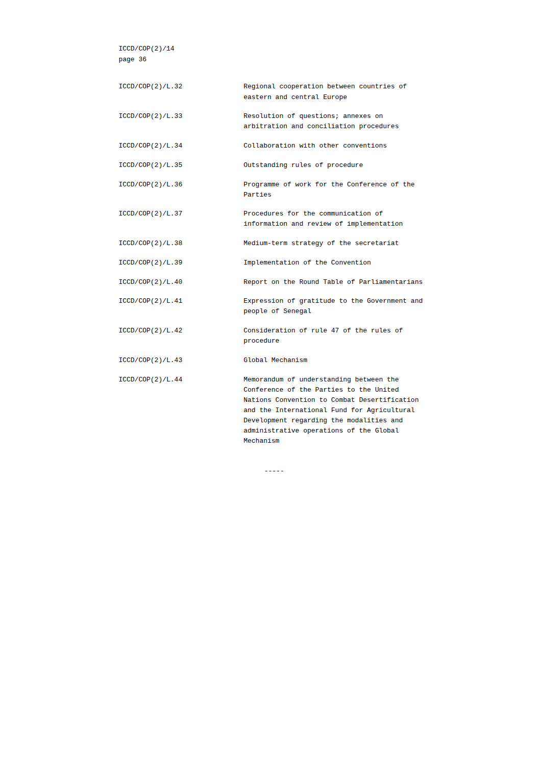ICCD/COP(2)/14
page 36
| ICCD/COP(2)/L.32 | Regional cooperation between countries of eastern and central Europe |
| ICCD/COP(2)/L.33 | Resolution of questions; annexes on arbitration and conciliation procedures |
| ICCD/COP(2)/L.34 | Collaboration with other conventions |
| ICCD/COP(2)/L.35 | Outstanding rules of procedure |
| ICCD/COP(2)/L.36 | Programme of work for the Conference of the Parties |
| ICCD/COP(2)/L.37 | Procedures for the communication of information and review of implementation |
| ICCD/COP(2)/L.38 | Medium-term strategy of the secretariat |
| ICCD/COP(2)/L.39 | Implementation of the Convention |
| ICCD/COP(2)/L.40 | Report on the Round Table of Parliamentarians |
| ICCD/COP(2)/L.41 | Expression of gratitude to the Government and people of Senegal |
| ICCD/COP(2)/L.42 | Consideration of rule 47 of the rules of procedure |
| ICCD/COP(2)/L.43 | Global Mechanism |
| ICCD/COP(2)/L.44 | Memorandum of understanding between the Conference of the Parties to the United Nations Convention to Combat Desertification and the International Fund for Agricultural Development regarding the modalities and administrative operations of the Global Mechanism |
-----